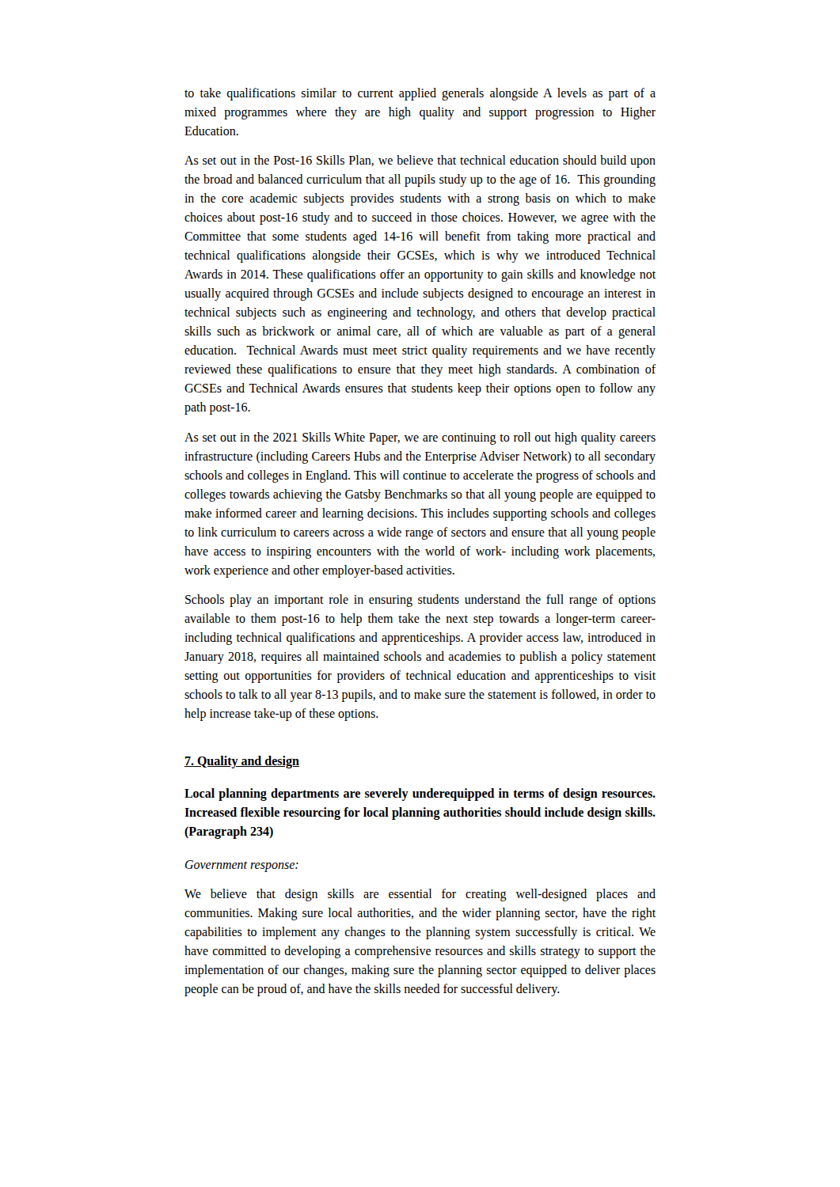to take qualifications similar to current applied generals alongside A levels as part of a mixed programmes where they are high quality and support progression to Higher Education.
As set out in the Post-16 Skills Plan, we believe that technical education should build upon the broad and balanced curriculum that all pupils study up to the age of 16. This grounding in the core academic subjects provides students with a strong basis on which to make choices about post-16 study and to succeed in those choices. However, we agree with the Committee that some students aged 14-16 will benefit from taking more practical and technical qualifications alongside their GCSEs, which is why we introduced Technical Awards in 2014. These qualifications offer an opportunity to gain skills and knowledge not usually acquired through GCSEs and include subjects designed to encourage an interest in technical subjects such as engineering and technology, and others that develop practical skills such as brickwork or animal care, all of which are valuable as part of a general education. Technical Awards must meet strict quality requirements and we have recently reviewed these qualifications to ensure that they meet high standards. A combination of GCSEs and Technical Awards ensures that students keep their options open to follow any path post-16.
As set out in the 2021 Skills White Paper, we are continuing to roll out high quality careers infrastructure (including Careers Hubs and the Enterprise Adviser Network) to all secondary schools and colleges in England. This will continue to accelerate the progress of schools and colleges towards achieving the Gatsby Benchmarks so that all young people are equipped to make informed career and learning decisions. This includes supporting schools and colleges to link curriculum to careers across a wide range of sectors and ensure that all young people have access to inspiring encounters with the world of work- including work placements, work experience and other employer-based activities.
Schools play an important role in ensuring students understand the full range of options available to them post-16 to help them take the next step towards a longer-term career- including technical qualifications and apprenticeships. A provider access law, introduced in January 2018, requires all maintained schools and academies to publish a policy statement setting out opportunities for providers of technical education and apprenticeships to visit schools to talk to all year 8-13 pupils, and to make sure the statement is followed, in order to help increase take-up of these options.
7. Quality and design
Local planning departments are severely underequipped in terms of design resources. Increased flexible resourcing for local planning authorities should include design skills. (Paragraph 234)
Government response:
We believe that design skills are essential for creating well-designed places and communities. Making sure local authorities, and the wider planning sector, have the right capabilities to implement any changes to the planning system successfully is critical. We have committed to developing a comprehensive resources and skills strategy to support the implementation of our changes, making sure the planning sector equipped to deliver places people can be proud of, and have the skills needed for successful delivery.